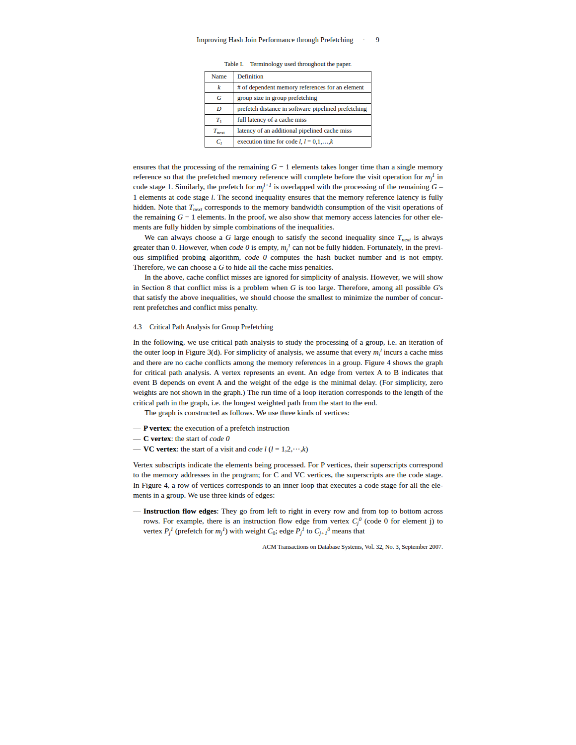Improving Hash Join Performance through Prefetching·9
Table I. Terminology used throughout the paper.
| Name | Definition |
| k | # of dependent memory references for an element |
| G | group size in group prefetching |
| D | prefetch distance in software-pipelined prefetching |
| T 1 | full latency of a cache miss |
| T next | latency of an additional pipelined cache miss |
| C l | execution time for code l , l = 0,1,…, k |
ensures that the processing of the remaining G − 1 elements takes longer time than a single memory reference so that the prefetched memory reference will complete before the visit operation for mj1 in code stage 1. Similarly, the prefetch for mjl+1 is overlapped with the processing of the remaining G – 1 elements at code stage l. The second inequality ensures that the memory reference latency is fully hidden. Note that Tnext corresponds to the memory bandwidth consumption of the visit operations of the remaining G − 1 elements. In the proof, we also show that memory access latencies for other elements are fully hidden by simple combinations of the inequalities.
We can always choose a G large enough to satisfy the second inequality since Tnext is always greater than 0. However, when code 0 is empty, mj1 can not be fully hidden. Fortunately, in the previous simplified probing algorithm, code 0 computes the hash bucket number and is not empty. Therefore, we can choose a G to hide all the cache miss penalties.
In the above, cache conflict misses are ignored for simplicity of analysis. However, we will show in Section 8 that conflict miss is a problem when G is too large. Therefore, among all possible G's that satisfy the above inequalities, we should choose the smallest to minimize the number of concurrent prefetches and conflict miss penalty.
4.3 Critical Path Analysis for Group Prefetching
In the following, we use critical path analysis to study the processing of a group, i.e. an iteration of the outer loop in Figure 3(d). For simplicity of analysis, we assume that every mil incurs a cache miss and there are no cache conflicts among the memory references in a group. Figure 4 shows the graph for critical path analysis. A vertex represents an event. An edge from vertex A to B indicates that event B depends on event A and the weight of the edge is the minimal delay. (For simplicity, zero weights are not shown in the graph.) The run time of a loop iteration corresponds to the length of the critical path in the graph, i.e. the longest weighted path from the start to the end.
The graph is constructed as follows. We use three kinds of vertices:
P vertex: the execution of a prefetch instruction
C vertex: the start of code 0
VC vertex: the start of a visit and code l (l = 1,2,···,k)
Vertex subscripts indicate the elements being processed. For P vertices, their superscripts correspond to the memory addresses in the program; for C and VC vertices, the superscripts are the code stage. In Figure 4, a row of vertices corresponds to an inner loop that executes a code stage for all the elements in a group. We use three kinds of edges:
Instruction flow edges: They go from left to right in every row and from top to bottom across rows. For example, there is an instruction flow edge from vertex Cj0 (code 0 for element j) to vertex Pj1 (prefetch for mj1) with weight C0; edge Pj1 to Cj+10 means that
ACM Transactions on Database Systems, Vol. 32, No. 3, September 2007.